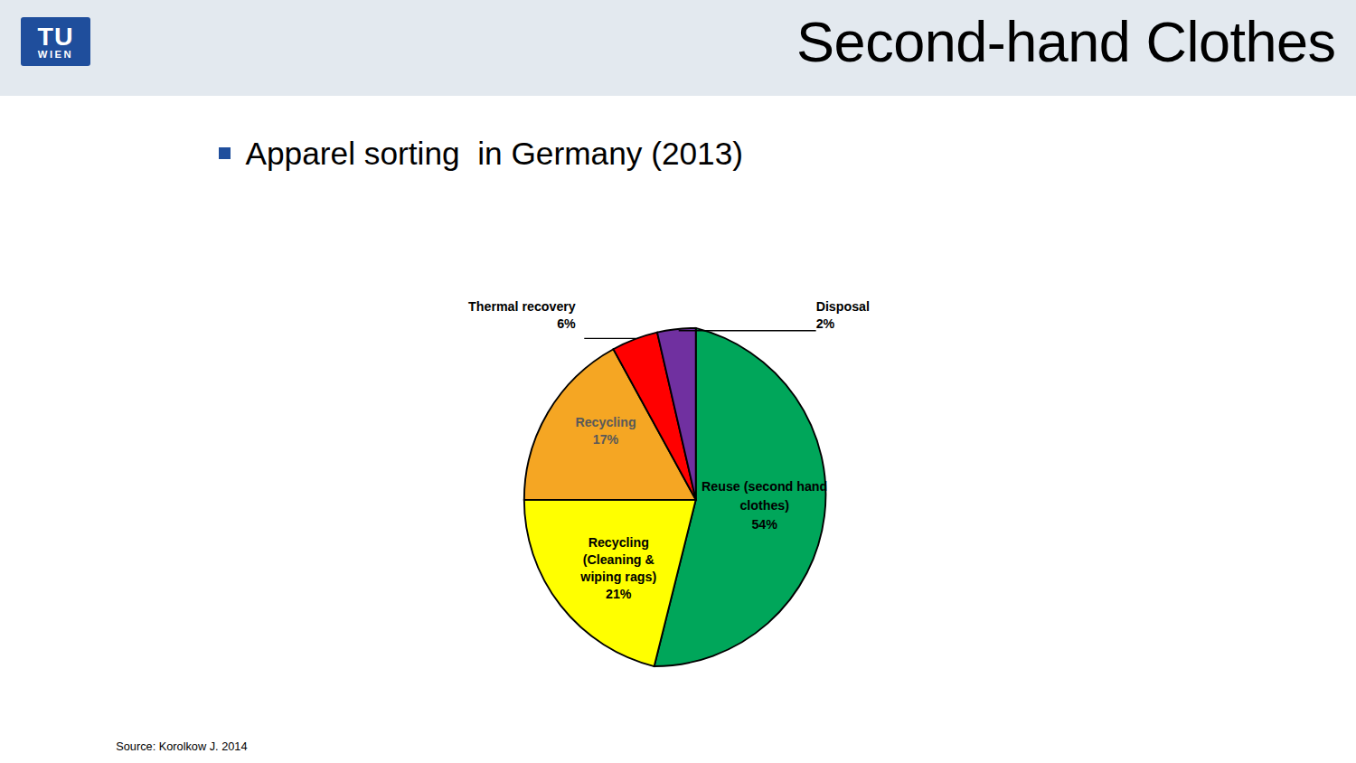TU
WIEN
Second-hand Clothes
Apparel sorting in Germany (2013)
Disposal 2% Thermal recovery 6% Recycling 17% Recycling (Cleaning & wiping rags) 21% Reuse (second hand clothes) 54%
Source: Korolkow J. 2014